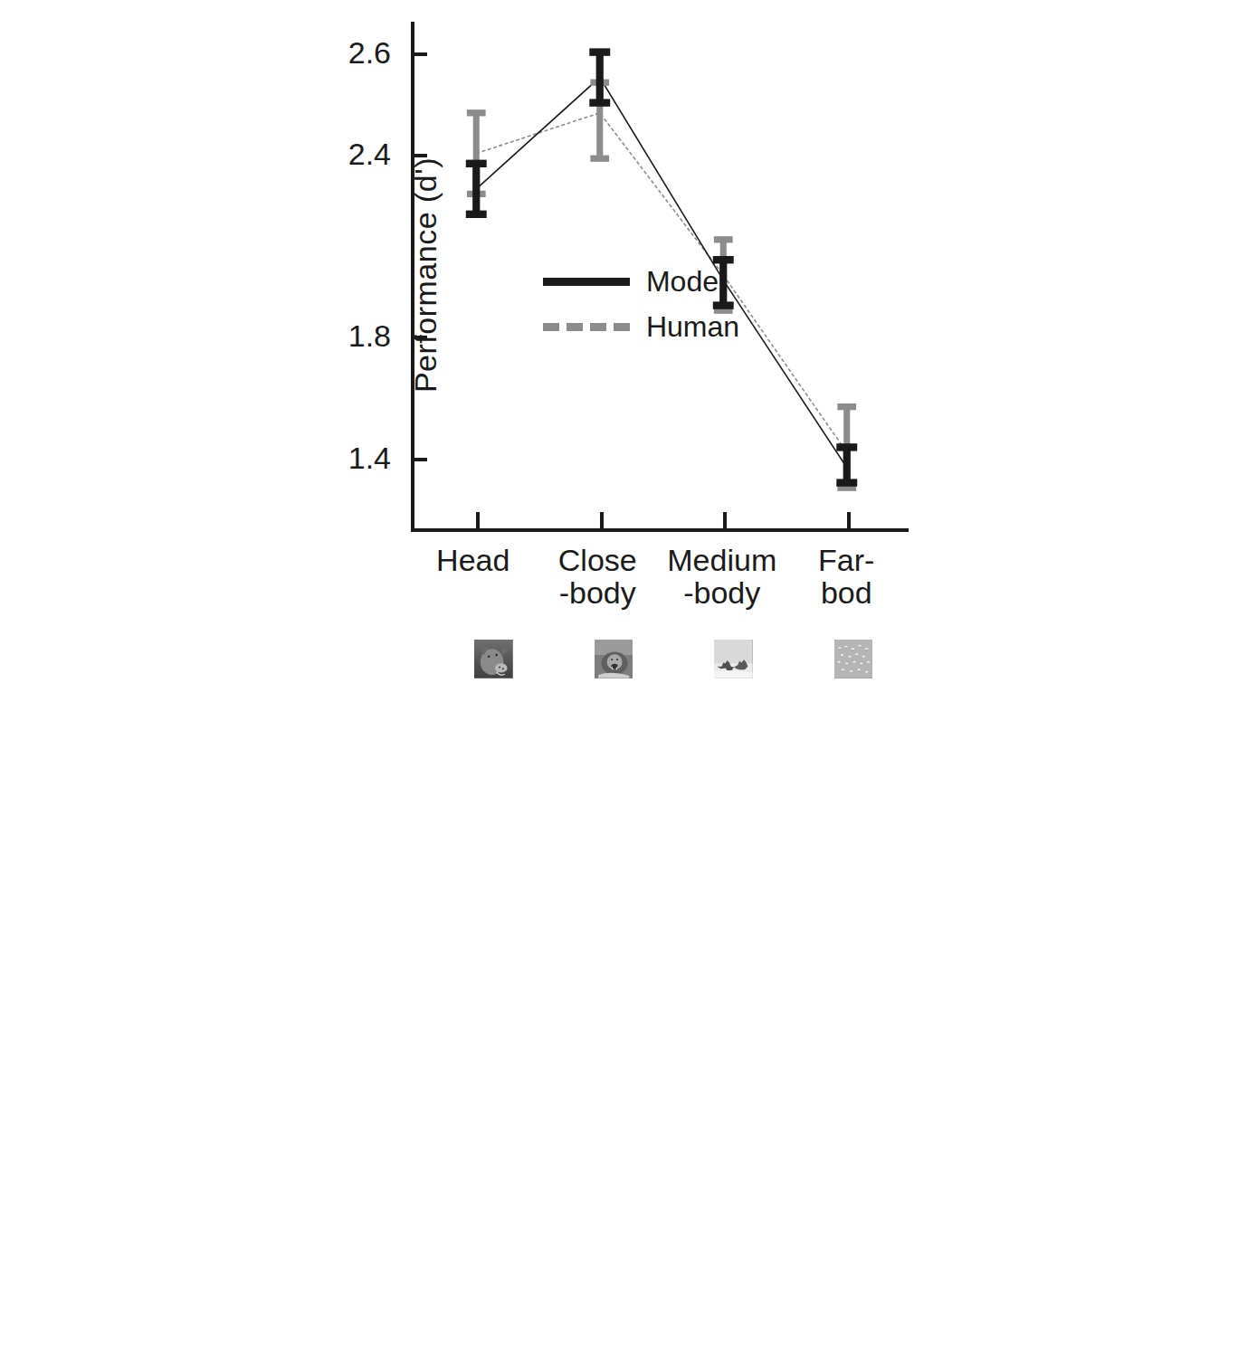Performance (d')
2.6
2.4
1.8
1.4
Model
Human
Head
Close-body
Medium-body
Far-bod
Head view: warthog face filling the frame.
Close-body view: lion head and shoulders, mouth open.
Medium-body view: two wolves facing each other on snow.
Far-body view: many small birds scattered across sand.